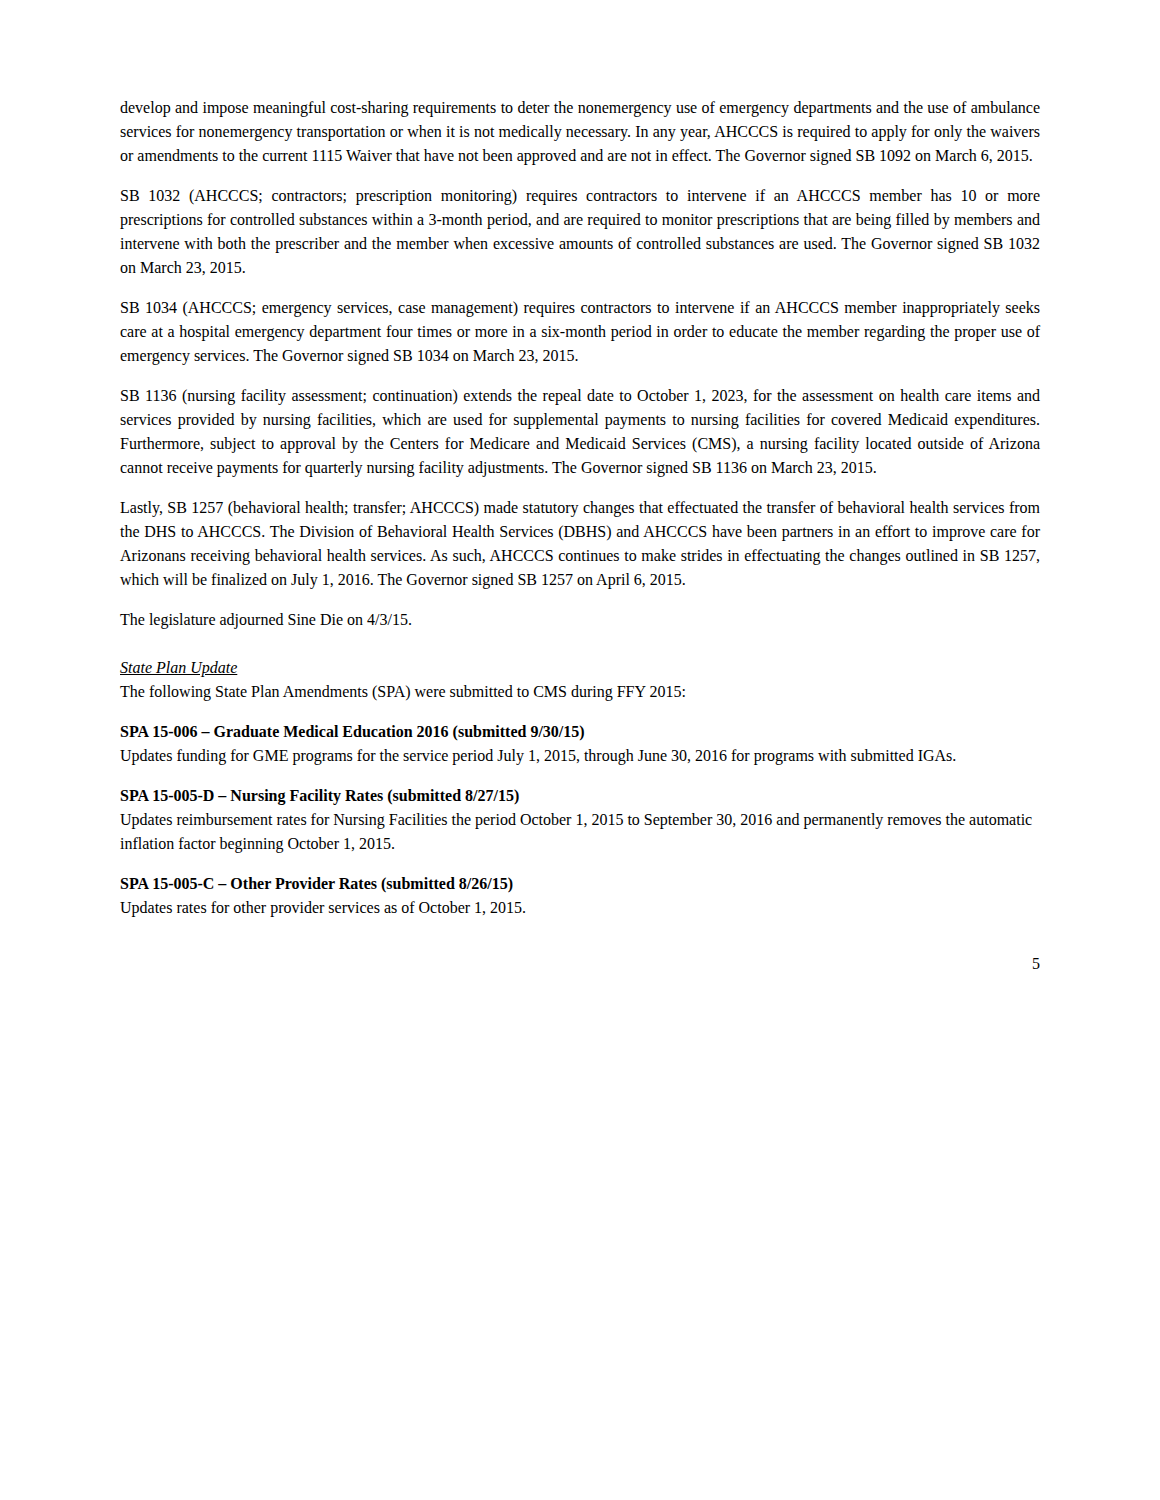develop and impose meaningful cost-sharing requirements to deter the nonemergency use of emergency departments and the use of ambulance services for nonemergency transportation or when it is not medically necessary. In any year, AHCCCS is required to apply for only the waivers or amendments to the current 1115 Waiver that have not been approved and are not in effect. The Governor signed SB 1092 on March 6, 2015.
SB 1032 (AHCCCS; contractors; prescription monitoring) requires contractors to intervene if an AHCCCS member has 10 or more prescriptions for controlled substances within a 3-month period, and are required to monitor prescriptions that are being filled by members and intervene with both the prescriber and the member when excessive amounts of controlled substances are used. The Governor signed SB 1032 on March 23, 2015.
SB 1034 (AHCCCS; emergency services, case management) requires contractors to intervene if an AHCCCS member inappropriately seeks care at a hospital emergency department four times or more in a six-month period in order to educate the member regarding the proper use of emergency services. The Governor signed SB 1034 on March 23, 2015.
SB 1136 (nursing facility assessment; continuation) extends the repeal date to October 1, 2023, for the assessment on health care items and services provided by nursing facilities, which are used for supplemental payments to nursing facilities for covered Medicaid expenditures. Furthermore, subject to approval by the Centers for Medicare and Medicaid Services (CMS), a nursing facility located outside of Arizona cannot receive payments for quarterly nursing facility adjustments. The Governor signed SB 1136 on March 23, 2015.
Lastly, SB 1257 (behavioral health; transfer; AHCCCS) made statutory changes that effectuated the transfer of behavioral health services from the DHS to AHCCCS. The Division of Behavioral Health Services (DBHS) and AHCCCS have been partners in an effort to improve care for Arizonans receiving behavioral health services. As such, AHCCCS continues to make strides in effectuating the changes outlined in SB 1257, which will be finalized on July 1, 2016. The Governor signed SB 1257 on April 6, 2015.
The legislature adjourned Sine Die on 4/3/15.
State Plan Update
The following State Plan Amendments (SPA) were submitted to CMS during FFY 2015:
SPA 15-006 – Graduate Medical Education 2016 (submitted 9/30/15)
Updates funding for GME programs for the service period July 1, 2015, through June 30, 2016 for programs with submitted IGAs.
SPA 15-005-D – Nursing Facility Rates (submitted 8/27/15)
Updates reimbursement rates for Nursing Facilities the period October 1, 2015 to September 30, 2016 and permanently removes the automatic inflation factor beginning October 1, 2015.
SPA 15-005-C – Other Provider Rates (submitted 8/26/15)
Updates rates for other provider services as of October 1, 2015.
5